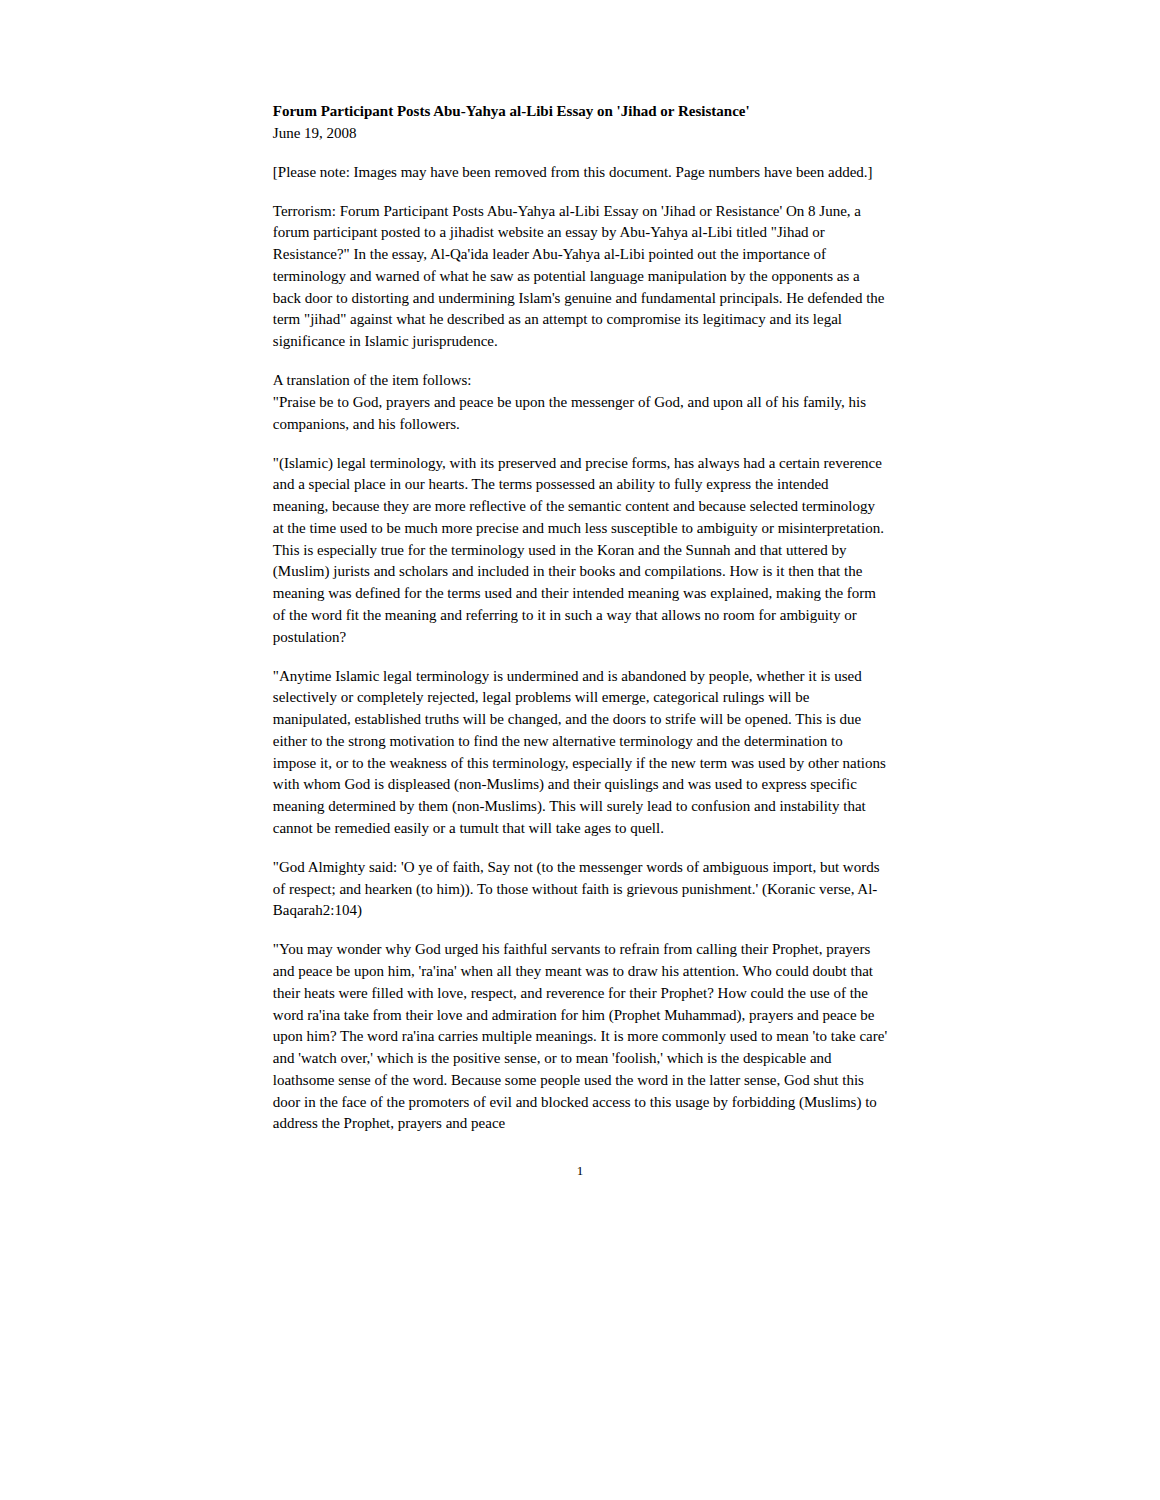Forum Participant Posts Abu-Yahya al-Libi Essay on 'Jihad or Resistance'
June 19, 2008
[Please note: Images may have been removed from this document. Page numbers have been added.]
Terrorism: Forum Participant Posts Abu-Yahya al-Libi Essay on 'Jihad or Resistance' On 8 June, a forum participant posted to a jihadist website an essay by Abu-Yahya al-Libi titled "Jihad or Resistance?" In the essay, Al-Qa'ida leader Abu-Yahya al-Libi pointed out the importance of terminology and warned of what he saw as potential language manipulation by the opponents as a back door to distorting and undermining Islam's genuine and fundamental principals. He defended the term "jihad" against what he described as an attempt to compromise its legitimacy and its legal significance in Islamic jurisprudence.
A translation of the item follows:
"Praise be to God, prayers and peace be upon the messenger of God, and upon all of his family, his companions, and his followers.
"(Islamic) legal terminology, with its preserved and precise forms, has always had a certain reverence and a special place in our hearts. The terms possessed an ability to fully express the intended meaning, because they are more reflective of the semantic content and because selected terminology at the time used to be much more precise and much less susceptible to ambiguity or misinterpretation. This is especially true for the terminology used in the Koran and the Sunnah and that uttered by (Muslim) jurists and scholars and included in their books and compilations. How is it then that the meaning was defined for the terms used and their intended meaning was explained, making the form of the word fit the meaning and referring to it in such a way that allows no room for ambiguity or postulation?
"Anytime Islamic legal terminology is undermined and is abandoned by people, whether it is used selectively or completely rejected, legal problems will emerge, categorical rulings will be manipulated, established truths will be changed, and the doors to strife will be opened. This is due either to the strong motivation to find the new alternative terminology and the determination to impose it, or to the weakness of this terminology, especially if the new term was used by other nations with whom God is displeased (non-Muslims) and their quislings and was used to express specific meaning determined by them (non-Muslims). This will surely lead to confusion and instability that cannot be remedied easily or a tumult that will take ages to quell.
"God Almighty said: 'O ye of faith, Say not (to the messenger words of ambiguous import, but words of respect; and hearken (to him)). To those without faith is grievous punishment.' (Koranic verse, Al-Baqarah2:104)
"You may wonder why God urged his faithful servants to refrain from calling their Prophet, prayers and peace be upon him, 'ra'ina' when all they meant was to draw his attention. Who could doubt that their heats were filled with love, respect, and reverence for their Prophet? How could the use of the word ra'ina take from their love and admiration for him (Prophet Muhammad), prayers and peace be upon him? The word ra'ina carries multiple meanings. It is more commonly used to mean 'to take care' and 'watch over,' which is the positive sense, or to mean 'foolish,' which is the despicable and loathsome sense of the word. Because some people used the word in the latter sense, God shut this door in the face of the promoters of evil and blocked access to this usage by forbidding (Muslims) to address the Prophet, prayers and peace
1